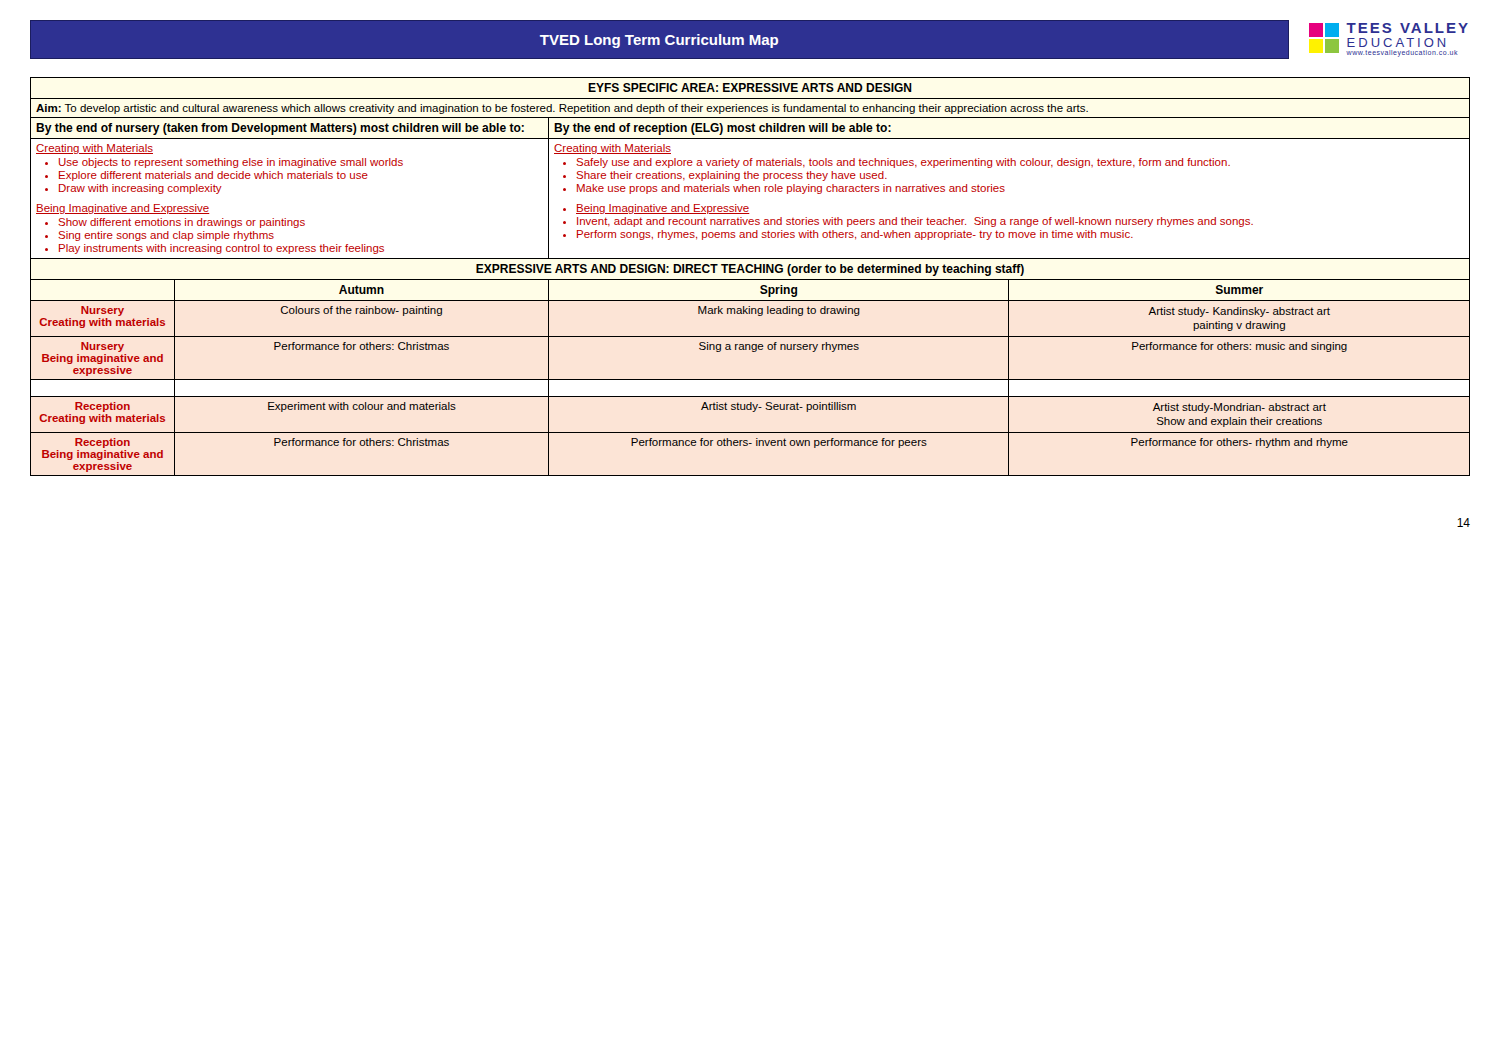TVED Long Term Curriculum Map
TEES VALLEY
EDUCATION
www.teesvalleyeducation.co.uk
| EYFS SPECIFIC AREA: EXPRESSIVE ARTS AND DESIGN |
| Aim: To develop artistic and cultural awareness which allows creativity and imagination to be fostered. Repetition and depth of their experiences is fundamental to enhancing their appreciation across the arts. |
| By the end of nursery (taken from Development Matters) most children will be able to: | By the end of reception (ELG) most children will be able to: |
| Creating with Materials Use objects to represent something else in imaginative small worlds Explore different materials and decide which materials to use Draw with increasing complexity Being Imaginative and Expressive Show different emotions in drawings or paintings Sing entire songs and clap simple rhythms Play instruments with increasing control to express their feelings | Creating with Materials Safely use and explore a variety of materials, tools and techniques, experimenting with colour, design, texture, form and function. Share their creations, explaining the process they have used. Make use props and materials when role playing characters in narratives and stories Being Imaginative and Expressive Invent, adapt and recount narratives and stories with peers and their teacher. Sing a range of well-known nursery rhymes and songs. Perform songs, rhymes, poems and stories with others, and-when appropriate- try to move in time with music. |
| EXPRESSIVE ARTS AND DESIGN: DIRECT TEACHING (order to be determined by teaching staff) |
| | Autumn | Spring | Summer |
| Nursery Creating with materials | Colours of the rainbow- painting | Mark making leading to drawing | Artist study- Kandinsky- abstract art painting v drawing |
| Nursery Being imaginative and expressive | Performance for others: Christmas | Sing a range of nursery rhymes | Performance for others: music and singing |
| Reception Creating with materials | Experiment with colour and materials | Artist study- Seurat- pointillism | Artist study-Mondrian- abstract art Show and explain their creations |
| Reception Being imaginative and expressive | Performance for others: Christmas | Performance for others- invent own performance for peers | Performance for others- rhythm and rhyme |
14